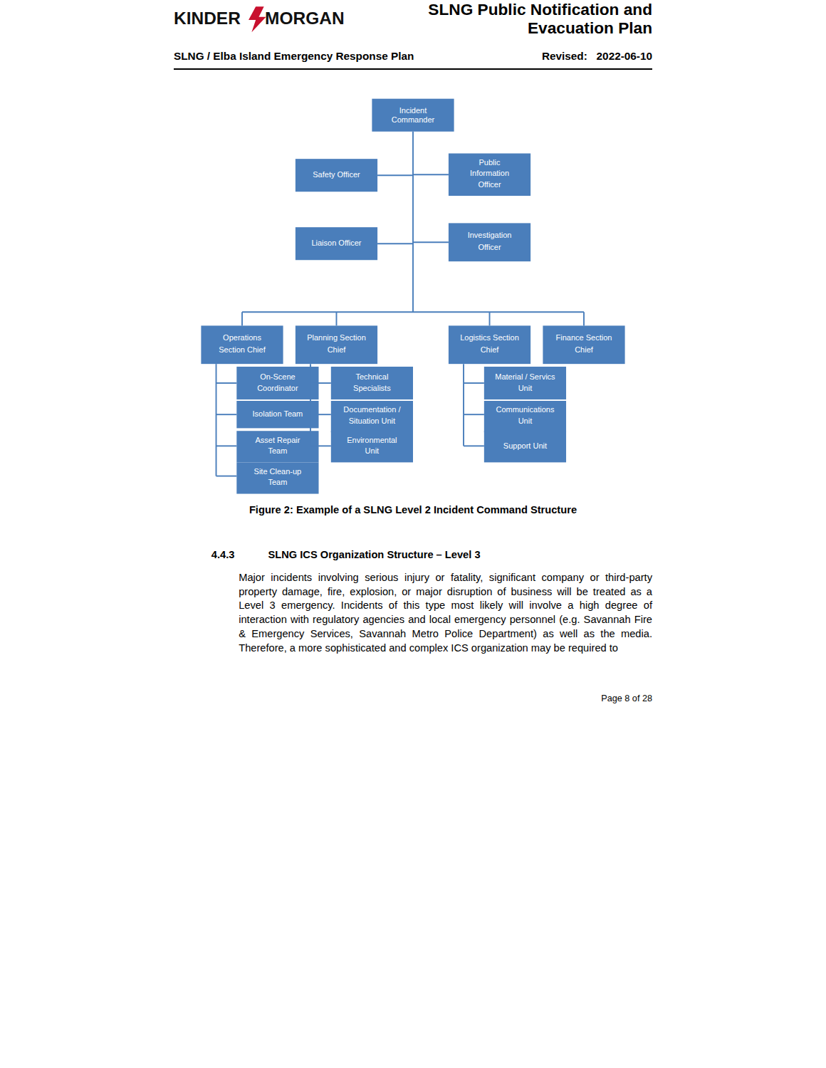KINDER MORGAN
SLNG Public Notification and
Evacuation Plan
SLNG / Elba Island Emergency Response Plan
Revised: 2022-06-10
Incident Commander Safety Officer Public Information Officer Liaison Officer Investigation Officer Operations Section Chief Planning Section Chief Logistics Section Chief Finance Section Chief On-Scene Coordinator Isolation Team Asset Repair Team Site Clean-up Team Technical Specialists Documentation / Situation Unit Environmental Unit Material / Servics Unit Communications Unit Support Unit
Figure 2: Example of a SLNG Level 2 Incident Command Structure
4.4.3 SLNG ICS Organization Structure – Level 3
Major incidents involving serious injury or fatality, significant company or third-party property damage, fire, explosion, or major disruption of business will be treated as a Level 3 emergency. Incidents of this type most likely will involve a high degree of interaction with regulatory agencies and local emergency personnel (e.g. Savannah Fire & Emergency Services, Savannah Metro Police Department) as well as the media. Therefore, a more sophisticated and complex ICS organization may be required to
Page 8 of 28